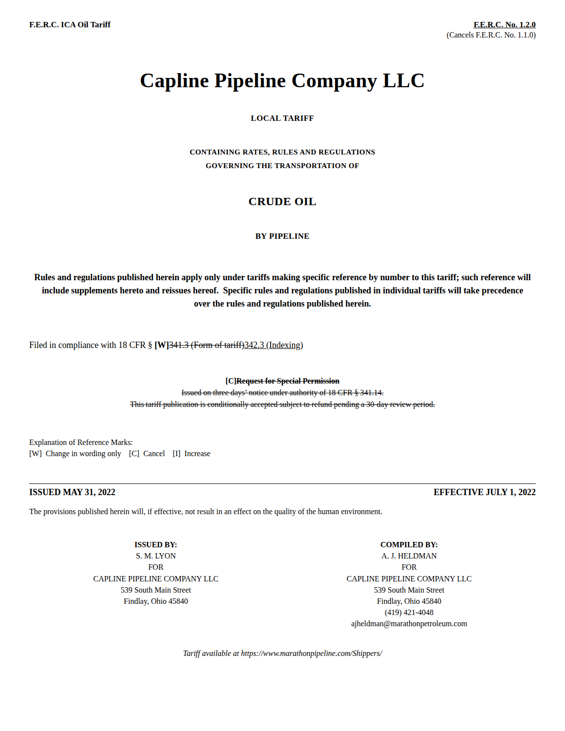F.E.R.C. ICA Oil Tariff
F.E.R.C. No. 1.2.0
(Cancels F.E.R.C. No. 1.1.0)
Capline Pipeline Company LLC
LOCAL TARIFF
CONTAINING RATES, RULES AND REGULATIONS
GOVERNING THE TRANSPORTATION OF
CRUDE OIL
BY PIPELINE
Rules and regulations published herein apply only under tariffs making specific reference by number to this tariff; such reference will include supplements hereto and reissues hereof. Specific rules and regulations published in individual tariffs will take precedence over the rules and regulations published herein.
Filed in compliance with 18 CFR § [W] 341.3 (Form of tariff) 342.3 (Indexing)
[C] Request for Special Permission
Issued on three days’ notice under authority of 18 CFR § 341.14.
This tariff publication is conditionally accepted subject to refund pending a 30-day review period.
Explanation of Reference Marks:
[W] Change in wording only [C] Cancel [I] Increase
ISSUED MAY 31, 2022
EFFECTIVE JULY 1, 2022
The provisions published herein will, if effective, not result in an effect on the quality of the human environment.
| ISSUED BY: S. M. LYON FOR CAPLINE PIPELINE COMPANY LLC 539 South Main Street Findlay, Ohio 45840 | COMPILED BY: A. J. HELDMAN FOR CAPLINE PIPELINE COMPANY LLC 539 South Main Street Findlay, Ohio 45840 (419) 421-4048 ajheldman@marathonpetroleum.com |
Tariff available at https://www.marathonpipeline.com/Shippers/